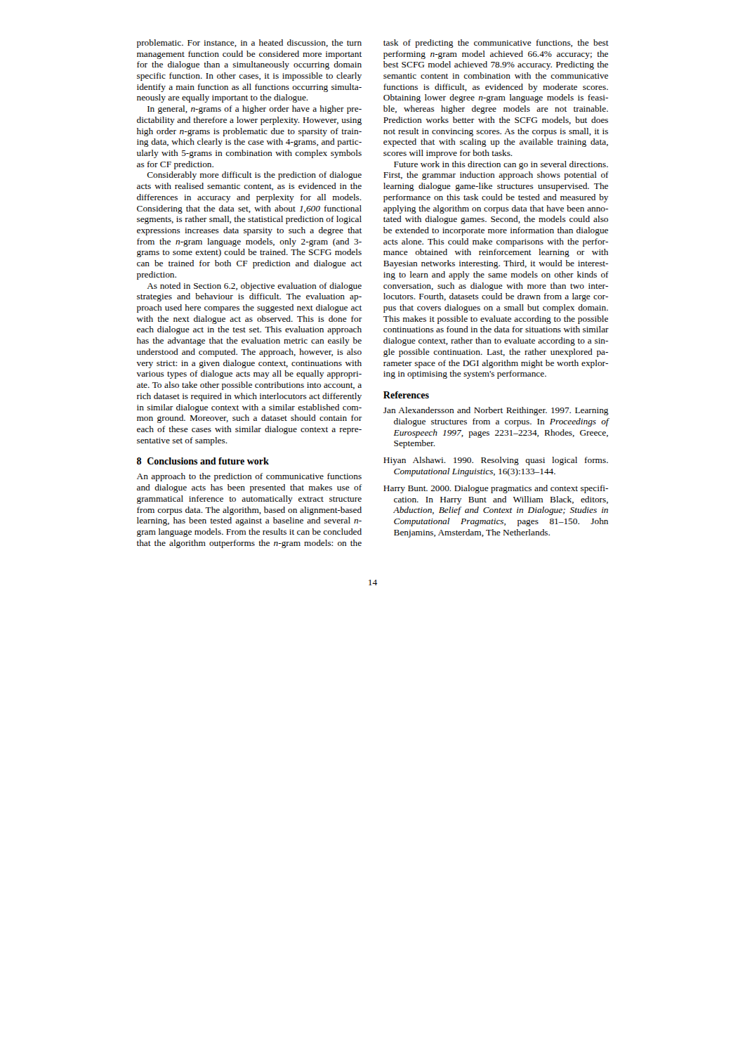problematic. For instance, in a heated discussion, the turn management function could be considered more important for the dialogue than a simultaneously occurring domain specific function. In other cases, it is impossible to clearly identify a main function as all functions occurring simultaneously are equally important to the dialogue.
In general, n-grams of a higher order have a higher predictability and therefore a lower perplexity. However, using high order n-grams is problematic due to sparsity of training data, which clearly is the case with 4-grams, and particularly with 5-grams in combination with complex symbols as for CF prediction.
Considerably more difficult is the prediction of dialogue acts with realised semantic content, as is evidenced in the differences in accuracy and perplexity for all models. Considering that the data set, with about 1,600 functional segments, is rather small, the statistical prediction of logical expressions increases data sparsity to such a degree that from the n-gram language models, only 2-gram (and 3-grams to some extent) could be trained. The SCFG models can be trained for both CF prediction and dialogue act prediction.
As noted in Section 6.2, objective evaluation of dialogue strategies and behaviour is difficult. The evaluation approach used here compares the suggested next dialogue act with the next dialogue act as observed. This is done for each dialogue act in the test set. This evaluation approach has the advantage that the evaluation metric can easily be understood and computed. The approach, however, is also very strict: in a given dialogue context, continuations with various types of dialogue acts may all be equally appropriate. To also take other possible contributions into account, a rich dataset is required in which interlocutors act differently in similar dialogue context with a similar established common ground. Moreover, such a dataset should contain for each of these cases with similar dialogue context a representative set of samples.
8 Conclusions and future work
An approach to the prediction of communicative functions and dialogue acts has been presented that makes use of grammatical inference to automatically extract structure from corpus data. The algorithm, based on alignment-based learning, has been tested against a baseline and several n-gram language models. From the results it can be concluded that the algorithm outperforms the n-gram models: on the task of predicting the communicative functions, the best performing n-gram model achieved 66.4% accuracy; the best SCFG model achieved 78.9% accuracy. Predicting the semantic content in combination with the communicative functions is difficult, as evidenced by moderate scores. Obtaining lower degree n-gram language models is feasible, whereas higher degree models are not trainable. Prediction works better with the SCFG models, but does not result in convincing scores. As the corpus is small, it is expected that with scaling up the available training data, scores will improve for both tasks.
Future work in this direction can go in several directions. First, the grammar induction approach shows potential of learning dialogue game-like structures unsupervised. The performance on this task could be tested and measured by applying the algorithm on corpus data that have been annotated with dialogue games. Second, the models could also be extended to incorporate more information than dialogue acts alone. This could make comparisons with the performance obtained with reinforcement learning or with Bayesian networks interesting. Third, it would be interesting to learn and apply the same models on other kinds of conversation, such as dialogue with more than two interlocutors. Fourth, datasets could be drawn from a large corpus that covers dialogues on a small but complex domain. This makes it possible to evaluate according to the possible continuations as found in the data for situations with similar dialogue context, rather than to evaluate according to a single possible continuation. Last, the rather unexplored parameter space of the DGI algorithm might be worth exploring in optimising the system's performance.
References
Jan Alexandersson and Norbert Reithinger. 1997. Learning dialogue structures from a corpus. In Proceedings of Eurospeech 1997, pages 2231–2234, Rhodes, Greece, September.
Hiyan Alshawi. 1990. Resolving quasi logical forms. Computational Linguistics, 16(3):133–144.
Harry Bunt. 2000. Dialogue pragmatics and context specification. In Harry Bunt and William Black, editors, Abduction, Belief and Context in Dialogue; Studies in Computational Pragmatics, pages 81–150. John Benjamins, Amsterdam, The Netherlands.
14